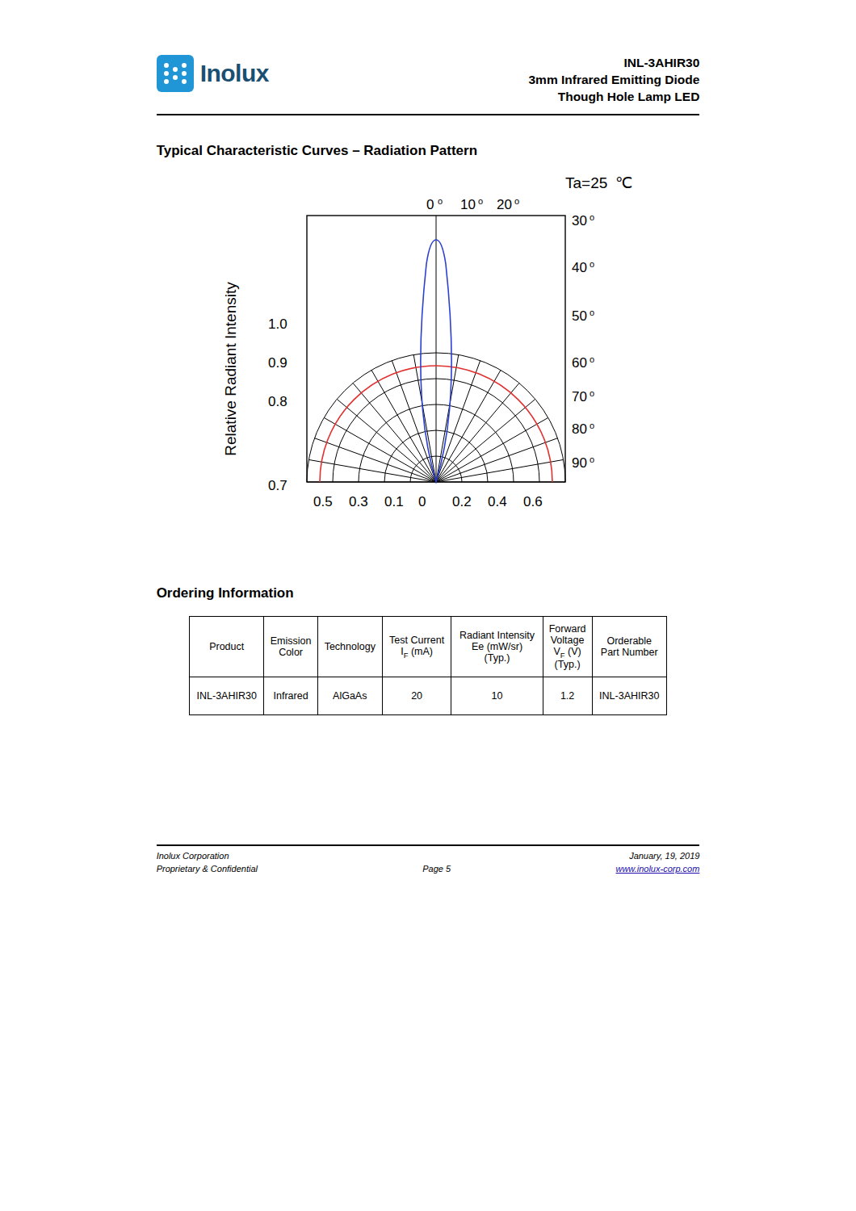Inolux
INL-3AHIR30
3mm Infrared Emitting Diode
Though Hole Lamp LED
Typical Characteristic Curves – Radiation Pattern
Ta=25 ℃ Relative Radiant Intensity 0o 10o 20o 30o 40o 50o 60o 70o 80o 90o 1.0 0.9 0.8 0.7 0.5 0.3 0.1 0 0.2 0.4 0.6
Ordering Information
| Product | Emission Color | Technology | Test Current I F (mA) | Radiant Intensity Ee (mW/sr) (Typ.) | Forward Voltage V F (V) (Typ.) | Orderable Part Number |
| --- | --- | --- | --- | --- | --- | --- |
| INL-3AHIR30 | Infrared | AlGaAs | 20 | 10 | 1.2 | INL-3AHIR30 |
Inolux Corporation
Proprietary & Confidential
Page 5
January, 19, 2019
www.inolux-corp.com